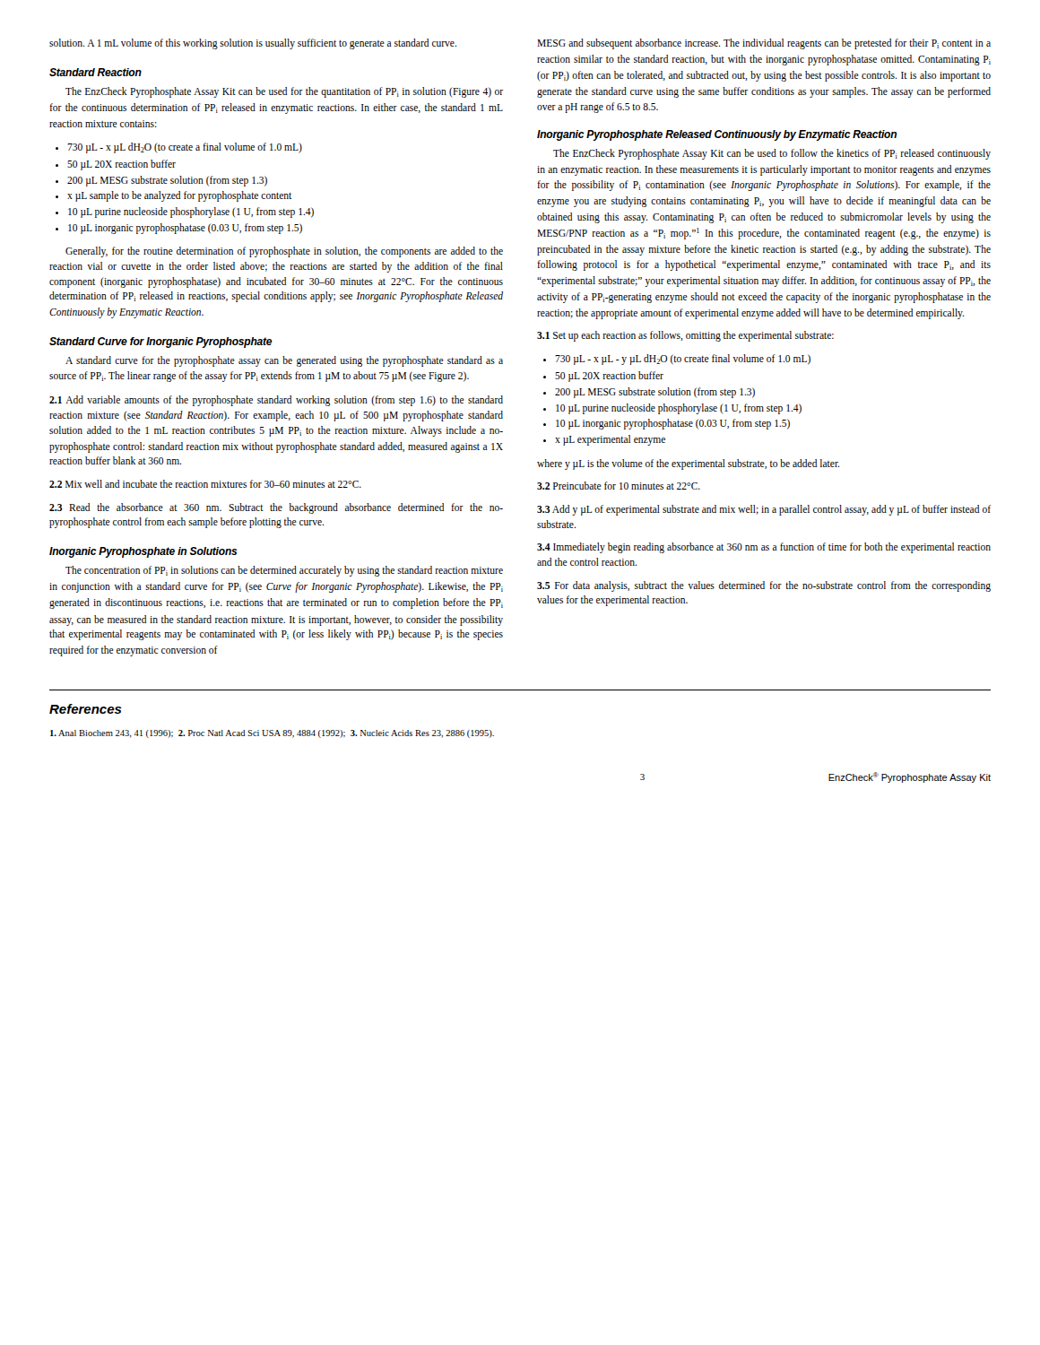solution. A 1 mL volume of this working solution is usually sufficient to generate a standard curve.
Standard Reaction
The EnzCheck Pyrophosphate Assay Kit can be used for the quantitation of PPi in solution (Figure 4) or for the continuous determination of PPi released in enzymatic reactions. In either case, the standard 1 mL reaction mixture contains:
730 µL - x µL dH2O (to create a final volume of 1.0 mL)
50 µL 20X reaction buffer
200 µL MESG substrate solution (from step 1.3)
x µL sample to be analyzed for pyrophosphate content
10 µL purine nucleoside phosphorylase (1 U, from step 1.4)
10 µL inorganic pyrophosphatase (0.03 U, from step 1.5)
Generally, for the routine determination of pyrophosphate in solution, the components are added to the reaction vial or cuvette in the order listed above; the reactions are started by the addition of the final component (inorganic pyrophosphatase) and incubated for 30–60 minutes at 22°C. For the continuous determination of PPi released in reactions, special conditions apply; see Inorganic Pyrophosphate Released Continuously by Enzymatic Reaction.
Standard Curve for Inorganic Pyrophosphate
A standard curve for the pyrophosphate assay can be generated using the pyrophosphate standard as a source of PPi. The linear range of the assay for PPi extends from 1 µM to about 75 µM (see Figure 2).
2.1 Add variable amounts of the pyrophosphate standard working solution (from step 1.6) to the standard reaction mixture (see Standard Reaction). For example, each 10 µL of 500 µM pyrophosphate standard solution added to the 1 mL reaction contributes 5 µM PPi to the reaction mixture. Always include a no-pyrophosphate control: standard reaction mix without pyrophosphate standard added, measured against a 1X reaction buffer blank at 360 nm.
2.2 Mix well and incubate the reaction mixtures for 30–60 minutes at 22°C.
2.3 Read the absorbance at 360 nm. Subtract the background absorbance determined for the no-pyrophosphate control from each sample before plotting the curve.
Inorganic Pyrophosphate in Solutions
The concentration of PPi in solutions can be determined accurately by using the standard reaction mixture in conjunction with a standard curve for PPi (see Curve for Inorganic Pyrophosphate). Likewise, the PPi generated in discontinuous reactions, i.e. reactions that are terminated or run to completion before the PPi assay, can be measured in the standard reaction mixture. It is important, however, to consider the possibility that experimental reagents may be contaminated with Pi (or less likely with PPi) because Pi is the species required for the enzymatic conversion of
MESG and subsequent absorbance increase. The individual reagents can be pretested for their Pi content in a reaction similar to the standard reaction, but with the inorganic pyrophosphatase omitted. Contaminating Pi (or PPi) often can be tolerated, and subtracted out, by using the best possible controls. It is also important to generate the standard curve using the same buffer conditions as your samples. The assay can be performed over a pH range of 6.5 to 8.5.
Inorganic Pyrophosphate Released Continuously by Enzymatic Reaction
The EnzCheck Pyrophosphate Assay Kit can be used to follow the kinetics of PPi released continuously in an enzymatic reaction. In these measurements it is particularly important to monitor reagents and enzymes for the possibility of Pi contamination (see Inorganic Pyrophosphate in Solutions). For example, if the enzyme you are studying contains contaminating Pi, you will have to decide if meaningful data can be obtained using this assay. Contaminating Pi can often be reduced to submicromolar levels by using the MESG/PNP reaction as a “Pi mop.”1 In this procedure, the contaminated reagent (e.g., the enzyme) is preincubated in the assay mixture before the kinetic reaction is started (e.g., by adding the substrate). The following protocol is for a hypothetical “experimental enzyme,” contaminated with trace Pi, and its “experimental substrate;” your experimental situation may differ. In addition, for continuous assay of PPi, the activity of a PPi-generating enzyme should not exceed the capacity of the inorganic pyrophosphatase in the reaction; the appropriate amount of experimental enzyme added will have to be determined empirically.
3.1 Set up each reaction as follows, omitting the experimental substrate:
730 µL - x µL - y µL dH2O (to create final volume of 1.0 mL)
50 µL 20X reaction buffer
200 µL MESG substrate solution (from step 1.3)
10 µL purine nucleoside phosphorylase (1 U, from step 1.4)
10 µL inorganic pyrophosphatase (0.03 U, from step 1.5)
x µL experimental enzyme
where y µL is the volume of the experimental substrate, to be added later.
3.2 Preincubate for 10 minutes at 22°C.
3.3 Add y µL of experimental substrate and mix well; in a parallel control assay, add y µL of buffer instead of substrate.
3.4 Immediately begin reading absorbance at 360 nm as a function of time for both the experimental reaction and the control reaction.
3.5 For data analysis, subtract the values determined for the no-substrate control from the corresponding values for the experimental reaction.
References
1. Anal Biochem 243, 41 (1996); 2. Proc Natl Acad Sci USA 89, 4884 (1992); 3. Nucleic Acids Res 23, 2886 (1995).
3
EnzCheck® Pyrophosphate Assay Kit